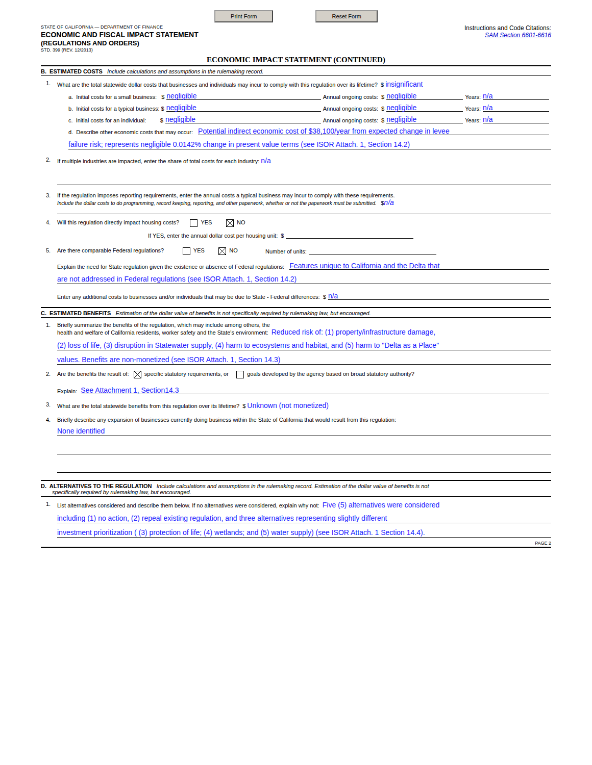Print Form Reset Form
STATE OF CALIFORNIA — DEPARTMENT OF FINANCE
ECONOMIC AND FISCAL IMPACT STATEMENT
(REGULATIONS AND ORDERS)
STD. 399 (REV. 12/2013)
Instructions and Code Citations:
SAM Section 6601-6616
ECONOMIC IMPACT STATEMENT (CONTINUED)
B. ESTIMATED COSTS Include calculations and assumptions in the rulemaking record.
1. What are the total statewide dollar costs that businesses and individuals may incur to comply with this regulation over its lifetime? $ insignificant
a. Initial costs for a small business: $ negligible Annual ongoing costs: $ negligible Years: n/a
b. Initial costs for a typical business: $ negligible Annual ongoing costs: $ negligible Years: n/a
c. Initial costs for an individual: $ negligible Annual ongoing costs: $ negligible Years: n/a
d. Describe other economic costs that may occur: Potential indirect economic cost of $38,100/year from expected change in levee
failure risk; represents negligible 0.0142% change in present value terms (see ISOR Attach. 1, Section 14.2)
2. If multiple industries are impacted, enter the share of total costs for each industry: n/a
3. If the regulation imposes reporting requirements, enter the annual costs a typical business may incur to comply with these requirements.
Include the dollar costs to do programming, record keeping, reporting, and other paperwork, whether or not the paperwork must be submitted. $n/a
4. Will this regulation directly impact housing costs? YES NO
If YES, enter the annual dollar cost per housing unit: $
Number of units:
5. Are there comparable Federal regulations? YES NO
Explain the need for State regulation given the existence or absence of Federal regulations: Features unique to California and the Delta that
are not addressed in Federal regulations (see ISOR Attach. 1, Section 14.2)
Enter any additional costs to businesses and/or individuals that may be due to State - Federal differences: $ n/a
C. ESTIMATED BENEFITS Estimation of the dollar value of benefits is not specifically required by rulemaking law, but encouraged.
1. Briefly summarize the benefits of the regulation, which may include among others, the
health and welfare of California residents, worker safety and the State's environment: Reduced risk of: (1) property/infrastructure damage,
(2) loss of life, (3) disruption in Statewater supply, (4) harm to ecosystems and habitat, and (5) harm to "Delta as a Place"
values. Benefits are non-monetized (see ISOR Attach. 1, Section 14.3)
2. Are the benefits the result of: specific statutory requirements, or goals developed by the agency based on broad statutory authority?
Explain: See Attachment 1, Section14.3
3. What are the total statewide benefits from this regulation over its lifetime? $ Unknown (not monetized)
4. Briefly describe any expansion of businesses currently doing business within the State of California that would result from this regulation:
None identified
D. ALTERNATIVES TO THE REGULATION Include calculations and assumptions in the rulemaking record. Estimation of the dollar value of benefits is not
specifically required by rulemaking law, but encouraged.
1. List alternatives considered and describe them below. If no alternatives were considered, explain why not: Five (5) alternatives were considered
including (1) no action, (2) repeal existing regulation, and three alternatives representing slightly different
investment prioritization ( (3) protection of life; (4) wetlands; and (5) water supply) (see ISOR Attach. 1 Section 14.4).
PAGE 2